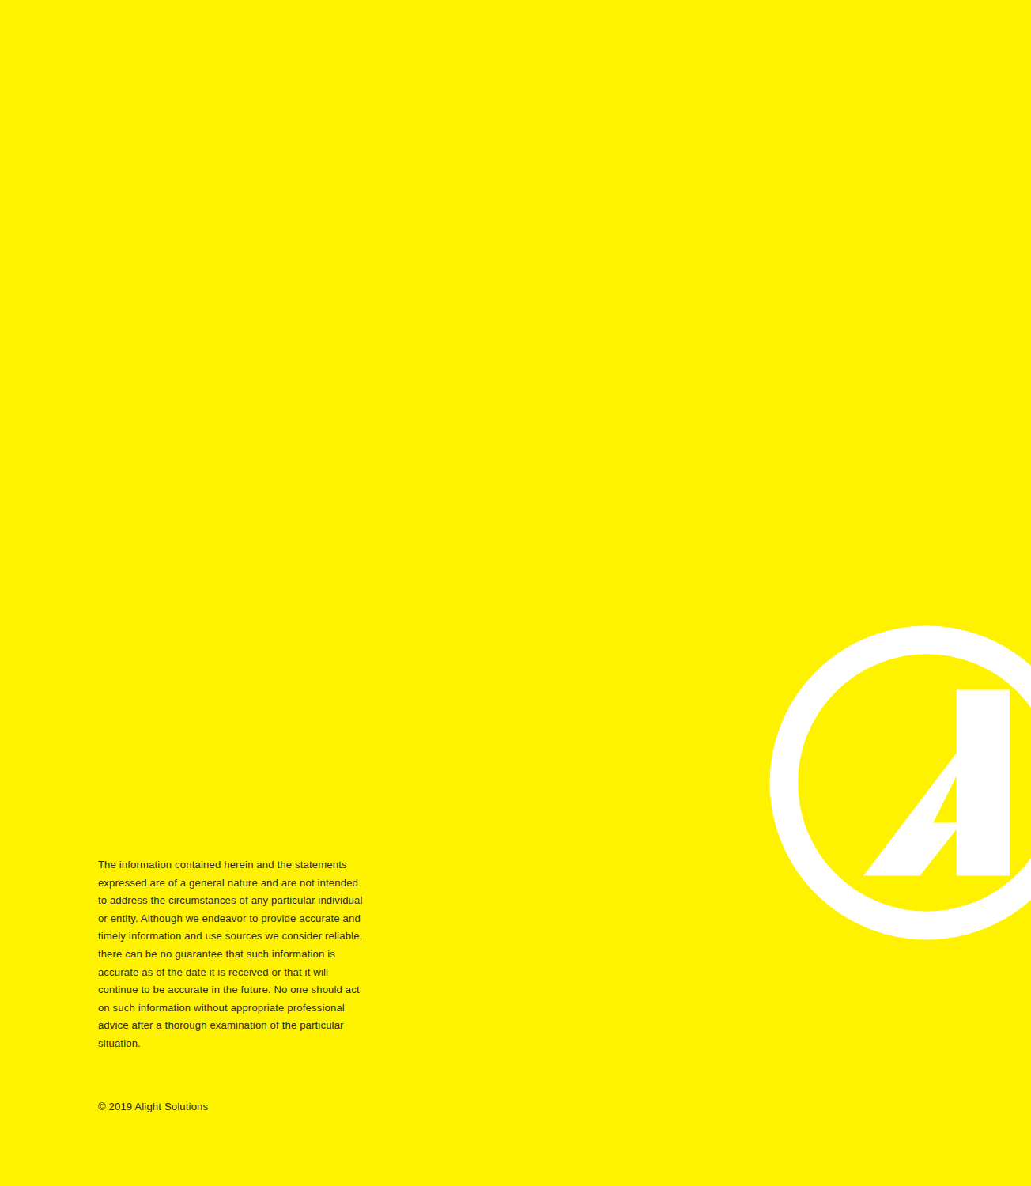The information contained herein and the statements expressed are of a general nature and are not intended to address the circumstances of any particular individual or entity. Although we endeavor to provide accurate and timely information and use sources we consider reliable, there can be no guarantee that such information is accurate as of the date it is received or that it will continue to be accurate in the future. No one should act on such information without appropriate professional advice after a thorough examination of the particular situation.
© 2019 Alight Solutions